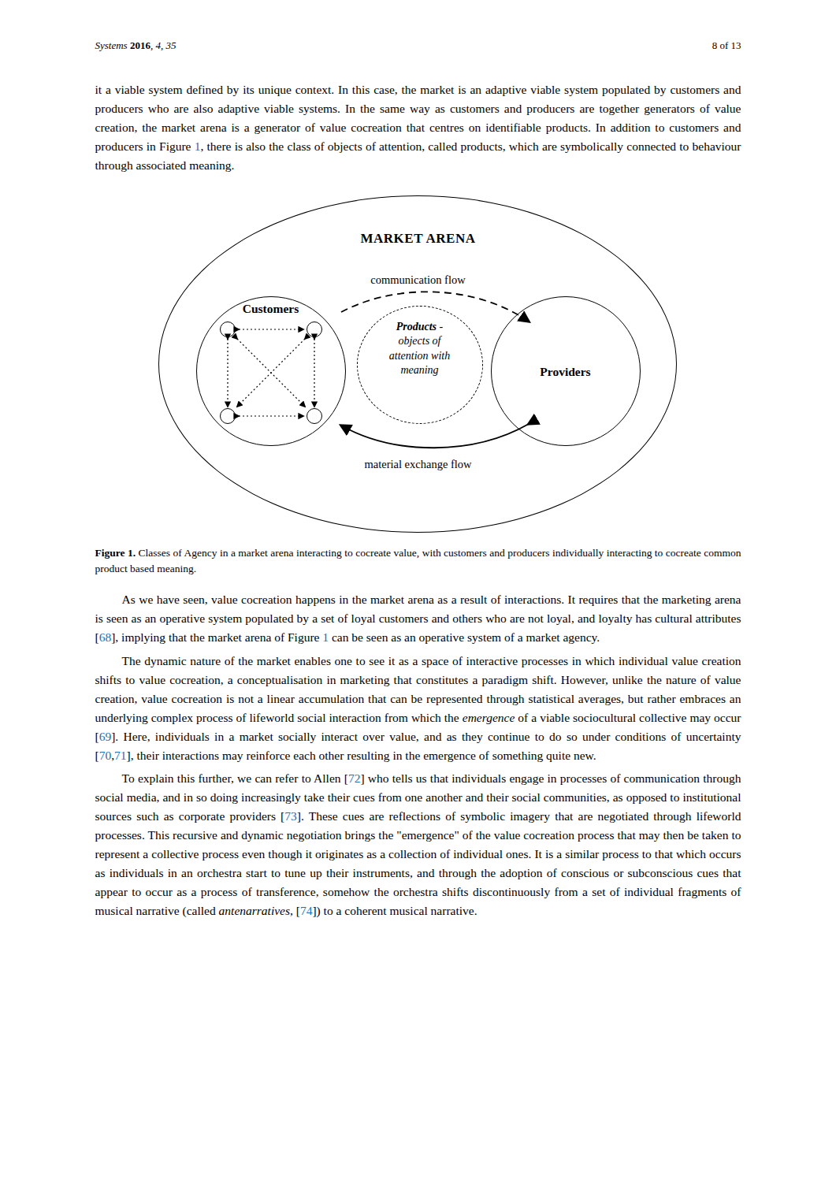Systems 2016, 4, 35
8 of 13
it a viable system defined by its unique context. In this case, the market is an adaptive viable system populated by customers and producers who are also adaptive viable systems. In the same way as customers and producers are together generators of value creation, the market arena is a generator of value cocreation that centres on identifiable products. In addition to customers and producers in Figure 1, there is also the class of objects of attention, called products, which are symbolically connected to behaviour through associated meaning.
MARKET ARENA
communication flow
Customers
Providers
Products -
objects of
attention with
meaning
material exchange flow
Figure 1. Classes of Agency in a market arena interacting to cocreate value, with customers and producers individually interacting to cocreate common product based meaning.
As we have seen, value cocreation happens in the market arena as a result of interactions. It requires that the marketing arena is seen as an operative system populated by a set of loyal customers and others who are not loyal, and loyalty has cultural attributes [68], implying that the market arena of Figure 1 can be seen as an operative system of a market agency.
The dynamic nature of the market enables one to see it as a space of interactive processes in which individual value creation shifts to value cocreation, a conceptualisation in marketing that constitutes a paradigm shift. However, unlike the nature of value creation, value cocreation is not a linear accumulation that can be represented through statistical averages, but rather embraces an underlying complex process of lifeworld social interaction from which the emergence of a viable sociocultural collective may occur [69]. Here, individuals in a market socially interact over value, and as they continue to do so under conditions of uncertainty [70,71], their interactions may reinforce each other resulting in the emergence of something quite new.
To explain this further, we can refer to Allen [72] who tells us that individuals engage in processes of communication through social media, and in so doing increasingly take their cues from one another and their social communities, as opposed to institutional sources such as corporate providers [73]. These cues are reflections of symbolic imagery that are negotiated through lifeworld processes. This recursive and dynamic negotiation brings the "emergence" of the value cocreation process that may then be taken to represent a collective process even though it originates as a collection of individual ones. It is a similar process to that which occurs as individuals in an orchestra start to tune up their instruments, and through the adoption of conscious or subconscious cues that appear to occur as a process of transference, somehow the orchestra shifts discontinuously from a set of individual fragments of musical narrative (called antenarratives, [74]) to a coherent musical narrative.